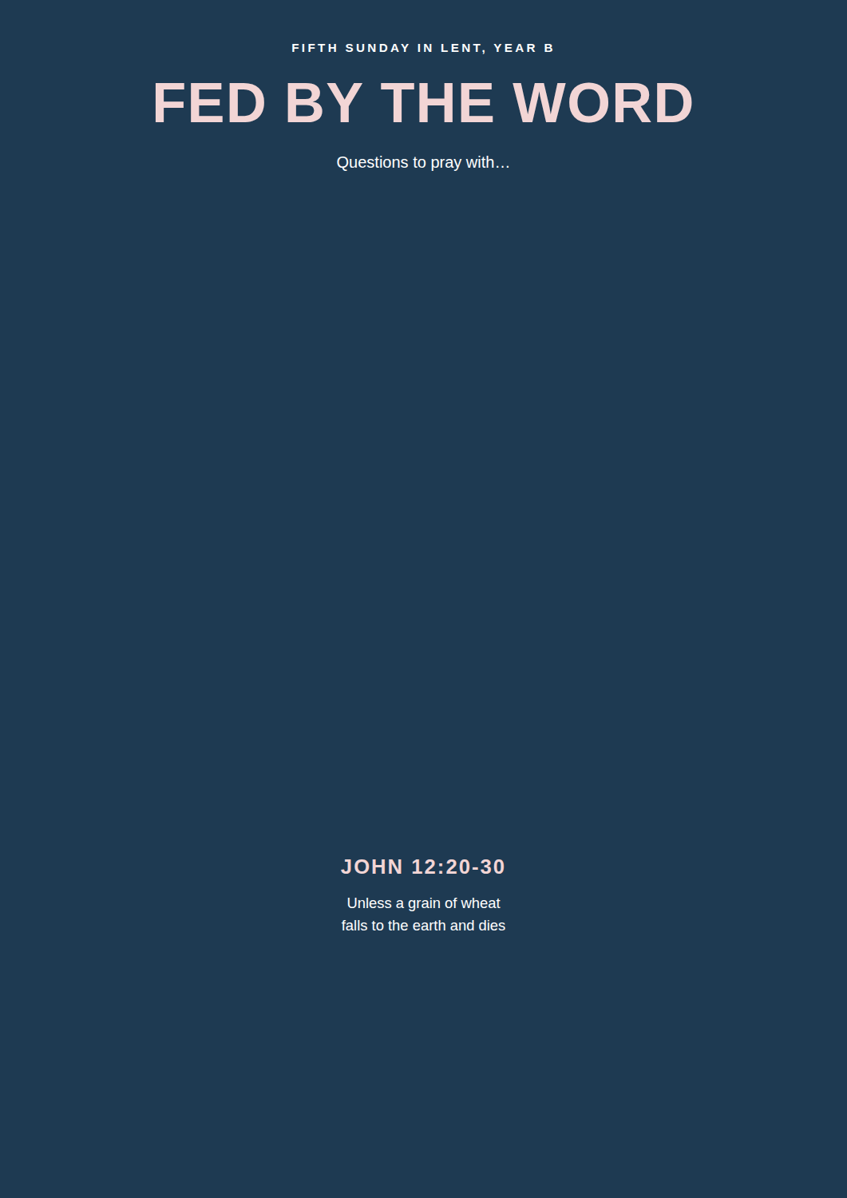Fifth Sunday in Lent, Year B
Fed by the Word
Questions to pray with…
John 12:20-30
Unless a grain of wheat
falls to the earth and dies